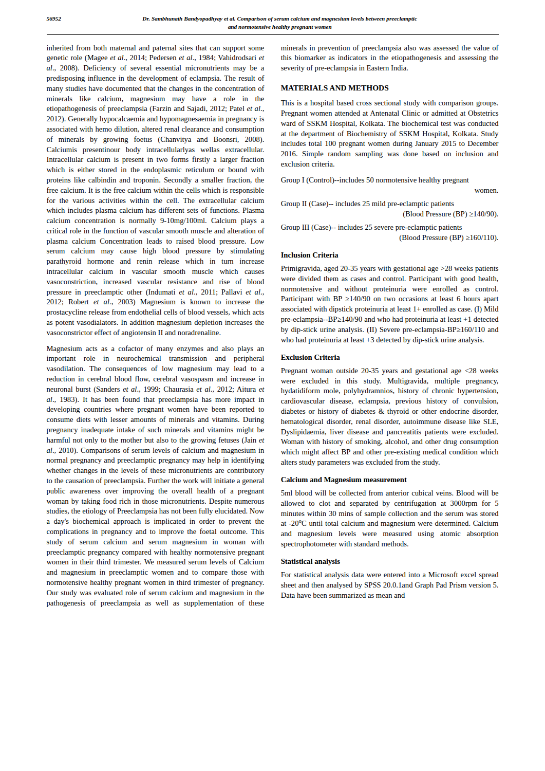56952 Dr. Sambhunath Bandyopadhyay et al. Comparison of serum calcium and magnesium levels between preeclamptic
and normotensive healthy pregnant women
inherited from both maternal and paternal sites that can support some genetic role (Magee et al., 2014; Pedersen et al., 1984; Vahidrodsari et al., 2008). Deficiency of several essential micronutrients may be a predisposing influence in the development of eclampsia. The result of many studies have documented that the changes in the concentration of minerals like calcium, magnesium may have a role in the etiopathogenesis of preeclampsia (Farzin and Sajadi, 2012; Patel et al., 2012). Generally hypocalcaemia and hypomagnesaemia in pregnancy is associated with hemo dilution, altered renal clearance and consumption of minerals by growing foetus (Chanvitya and Boonsri, 2008). Calciumis presentinour body intracellularlyas wellas extracellular. Intracellular calcium is present in two forms firstly a larger fraction which is either stored in the endoplasmic reticulum or bound with proteins like calbindin and troponin. Secondly a smaller fraction, the free calcium. It is the free calcium within the cells which is responsible for the various activities within the cell. The extracellular calcium which includes plasma calcium has different sets of functions. Plasma calcium concentration is normally 9-10mg/100ml. Calcium plays a critical role in the function of vascular smooth muscle and alteration of plasma calcium Concentration leads to raised blood pressure. Low serum calcium may cause high blood pressure by stimulating parathyroid hormone and renin release which in turn increase intracellular calcium in vascular smooth muscle which causes vasoconstriction, increased vascular resistance and rise of blood pressure in preeclamptic other (Indumati et al., 2011; Pallavi et al., 2012; Robert et al., 2003) Magnesium is known to increase the prostacycline release from endothelial cells of blood vessels, which acts as potent vasodialators. In addition magnesium depletion increases the vasoconstrictor effect of angiotensin II and noradrenaline.
Magnesium acts as a cofactor of many enzymes and also plays an important role in neurochemical transmission and peripheral vasodilation. The consequences of low magnesium may lead to a reduction in cerebral blood flow, cerebral vasospasm and increase in neuronal burst (Sanders et al., 1999; Chaurasia et al., 2012; Aitura et al., 1983). It has been found that preeclampsia has more impact in developing countries where pregnant women have been reported to consume diets with lesser amounts of minerals and vitamins. During pregnancy inadequate intake of such minerals and vitamins might be harmful not only to the mother but also to the growing fetuses (Jain et al., 2010). Comparisons of serum levels of calcium and magnesium in normal pregnancy and preeclamptic pregnancy may help in identifying whether changes in the levels of these micronutrients are contributory to the causation of preeclampsia. Further the work will initiate a general public awareness over improving the overall health of a pregnant woman by taking food rich in those micronutrients. Despite numerous studies, the etiology of Preeclampsia has not been fully elucidated. Now a day's biochemical approach is implicated in order to prevent the complications in pregnancy and to improve the foetal outcome. This study of serum calcium and serum magnesium in woman with preeclamptic pregnancy compared with healthy normotensive pregnant women in their third trimester. We measured serum levels of Calcium and magnesium in preeclamptic women and to compare those with normotensive healthy pregnant women in third trimester of pregnancy. Our study was evaluated role of serum calcium and magnesium in the pathogenesis of preeclampsia as well as supplementation of these minerals in prevention of preeclampsia also was assessed the value of this biomarker as indicators in the etiopathogenesis and assessing the severity of pre-eclampsia in Eastern India.
MATERIALS AND METHODS
This is a hospital based cross sectional study with comparison groups. Pregnant women attended at Antenatal Clinic or admitted at Obstetrics ward of SSKM Hospital, Kolkata. The biochemical test was conducted at the department of Biochemistry of SSKM Hospital, Kolkata. Study includes total 100 pregnant women during January 2015 to December 2016. Simple random sampling was done based on inclusion and exclusion criteria.
Group I (Control)--includes 50 normotensive healthy pregnant
women.
Group II (Case)-- includes 25 mild pre-eclamptic patients
(Blood Pressure (BP) ≥140/90).
Group III (Case)-- includes 25 severe pre-eclamptic patients
(Blood Pressure (BP) ≥160/110).
Inclusion Criteria
Primigravida, aged 20-35 years with gestational age >28 weeks patients were divided them as cases and control. Participant with good health, normotensive and without proteinuria were enrolled as control. Participant with BP ≥140/90 on two occasions at least 6 hours apart associated with dipstick proteinuria at least 1+ enrolled as case. (I) Mild pre-eclampsia--BP≥140/90 and who had proteinuria at least +1 detected by dip-stick urine analysis. (II) Severe pre-eclampsia-BP≥160/110 and who had proteinuria at least +3 detected by dip-stick urine analysis.
Exclusion Criteria
Pregnant woman outside 20-35 years and gestational age <28 weeks were excluded in this study. Multigravida, multiple pregnancy, hydatidiform mole, polyhydramnios, history of chronic hypertension, cardiovascular disease, eclampsia, previous history of convulsion, diabetes or history of diabetes & thyroid or other endocrine disorder, hematological disorder, renal disorder, autoimmune disease like SLE, Dyslipidaemia, liver disease and pancreatitis patients were excluded. Woman with history of smoking, alcohol, and other drug consumption which might affect BP and other pre-existing medical condition which alters study parameters was excluded from the study.
Calcium and Magnesium measurement
5ml blood will be collected from anterior cubical veins. Blood will be allowed to clot and separated by centrifugation at 3000rpm for 5 minutes within 30 mins of sample collection and the serum was stored at -20oC until total calcium and magnesium were determined. Calcium and magnesium levels were measured using atomic absorption spectrophotometer with standard methods.
Statistical analysis
For statistical analysis data were entered into a Microsoft excel spread sheet and then analysed by SPSS 20.0.1and Graph Pad Prism version 5. Data have been summarized as mean and